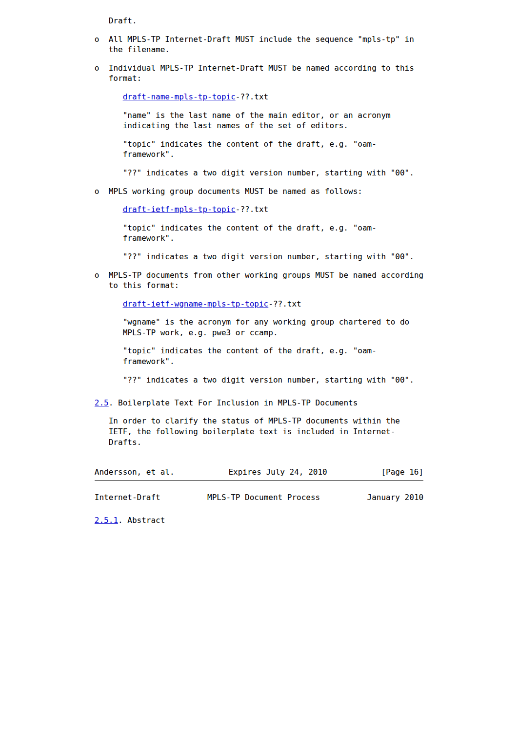Draft.
All MPLS-TP Internet-Draft MUST include the sequence "mpls-tp" in the filename.
Individual MPLS-TP Internet-Draft MUST be named according to this format:
draft-name-mpls-tp-topic-??.txt
"name" is the last name of the main editor, or an acronym indicating the last names of the set of editors.
"topic" indicates the content of the draft, e.g. "oam-framework".
"??" indicates a two digit version number, starting with "00".
MPLS working group documents MUST be named as follows:
draft-ietf-mpls-tp-topic-??.txt
"topic" indicates the content of the draft, e.g. "oam-framework".
"??" indicates a two digit version number, starting with "00".
MPLS-TP documents from other working groups MUST be named according to this format:
draft-ietf-wgname-mpls-tp-topic-??.txt
"wgname" is the acronym for any working group chartered to do MPLS-TP work, e.g. pwe3 or ccamp.
"topic" indicates the content of the draft, e.g. "oam-framework".
"??" indicates a two digit version number, starting with "00".
2.5. Boilerplate Text For Inclusion in MPLS-TP Documents
In order to clarify the status of MPLS-TP documents within the IETF, the following boilerplate text is included in Internet-Drafts.
Andersson, et al. Expires July 24, 2010 [Page 16]
Internet-Draft MPLS-TP Document Process January 2010
2.5.1. Abstract